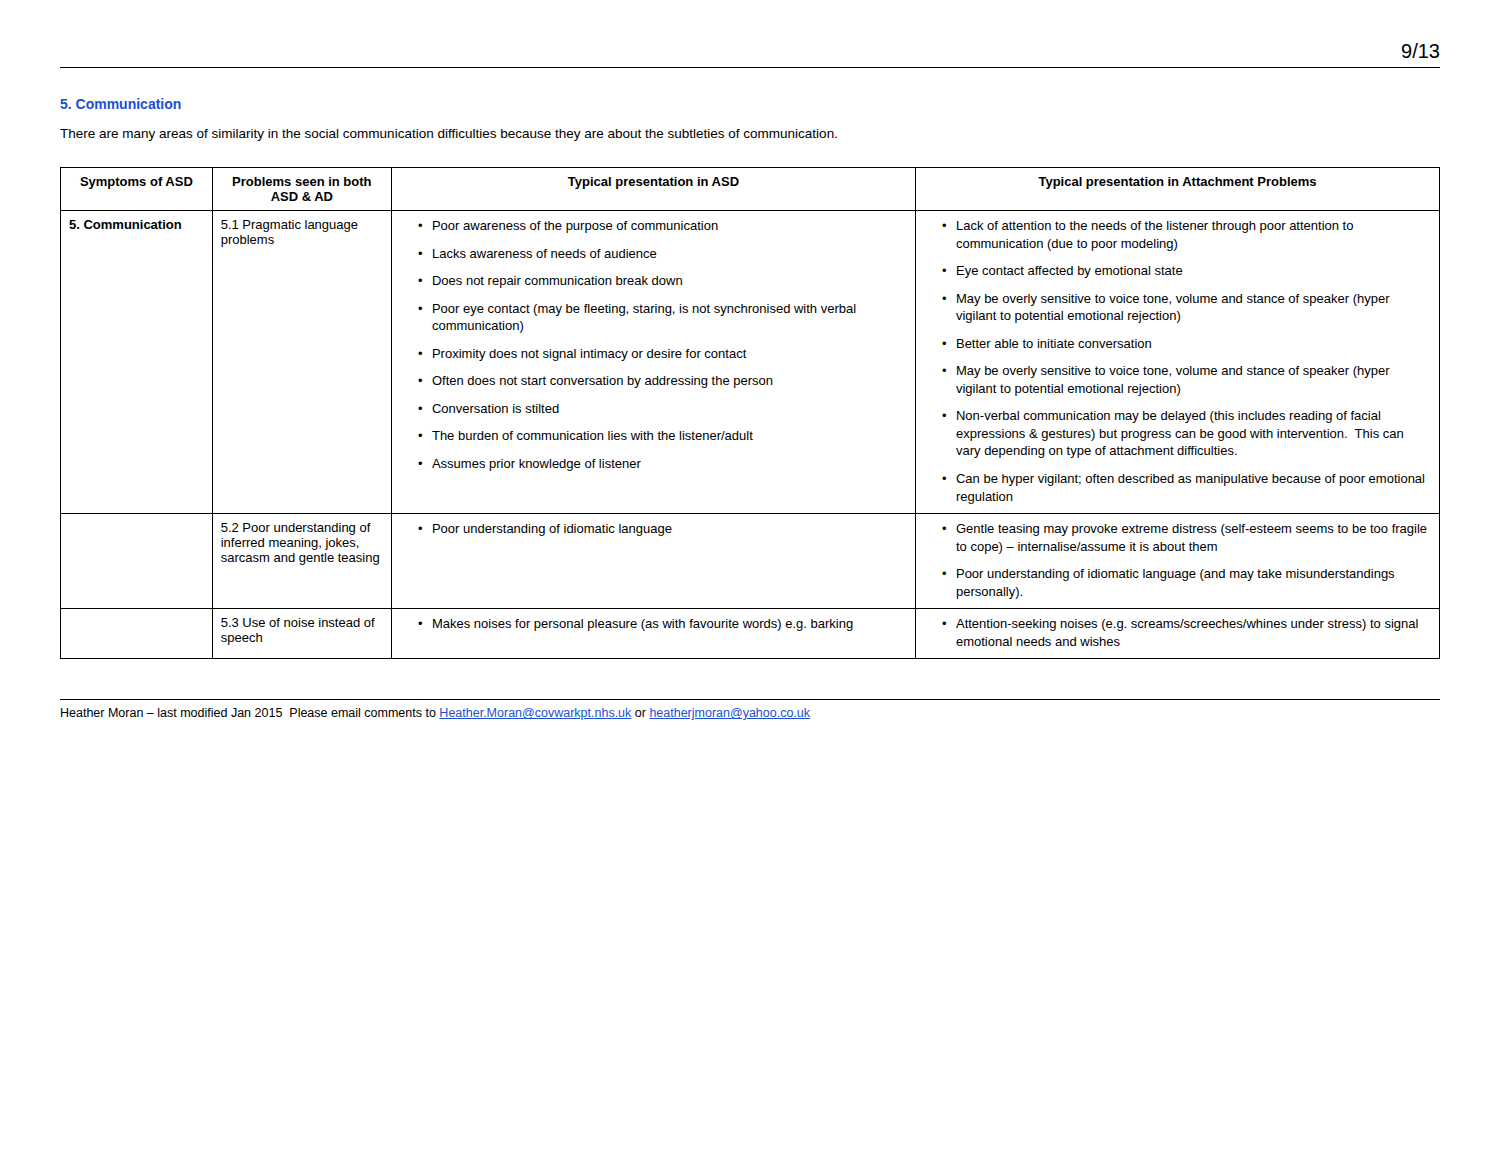9/13
5. Communication
There are many areas of similarity in the social communication difficulties because they are about the subtleties of communication.
| Symptoms of ASD | Problems seen in both ASD & AD | Typical presentation in ASD | Typical presentation in Attachment Problems |
| --- | --- | --- | --- |
| 5. Communication | 5.1 Pragmatic language problems | Poor awareness of the purpose of communication Lacks awareness of needs of audience Does not repair communication break down Poor eye contact (may be fleeting, staring, is not synchronised with verbal communication) Proximity does not signal intimacy or desire for contact Often does not start conversation by addressing the person Conversation is stilted The burden of communication lies with the listener/adult Assumes prior knowledge of listener | Lack of attention to the needs of the listener through poor attention to communication (due to poor modeling) Eye contact affected by emotional state May be overly sensitive to voice tone, volume and stance of speaker (hyper vigilant to potential emotional rejection) Better able to initiate conversation May be overly sensitive to voice tone, volume and stance of speaker (hyper vigilant to potential emotional rejection) Non-verbal communication may be delayed (this includes reading of facial expressions & gestures) but progress can be good with intervention. This can vary depending on type of attachment difficulties. Can be hyper vigilant; often described as manipulative because of poor emotional regulation |
| | 5.2 Poor understanding of inferred meaning, jokes, sarcasm and gentle teasing | Poor understanding of idiomatic language | Gentle teasing may provoke extreme distress (self-esteem seems to be too fragile to cope) – internalise/assume it is about them Poor understanding of idiomatic language (and may take misunderstandings personally). |
| | 5.3 Use of noise instead of speech | Makes noises for personal pleasure (as with favourite words) e.g. barking | Attention-seeking noises (e.g. screams/screeches/whines under stress) to signal emotional needs and wishes |
Heather Moran – last modified Jan 2015 Please email comments to Heather.Moran@covwarkpt.nhs.uk or heatherjmoran@yahoo.co.uk